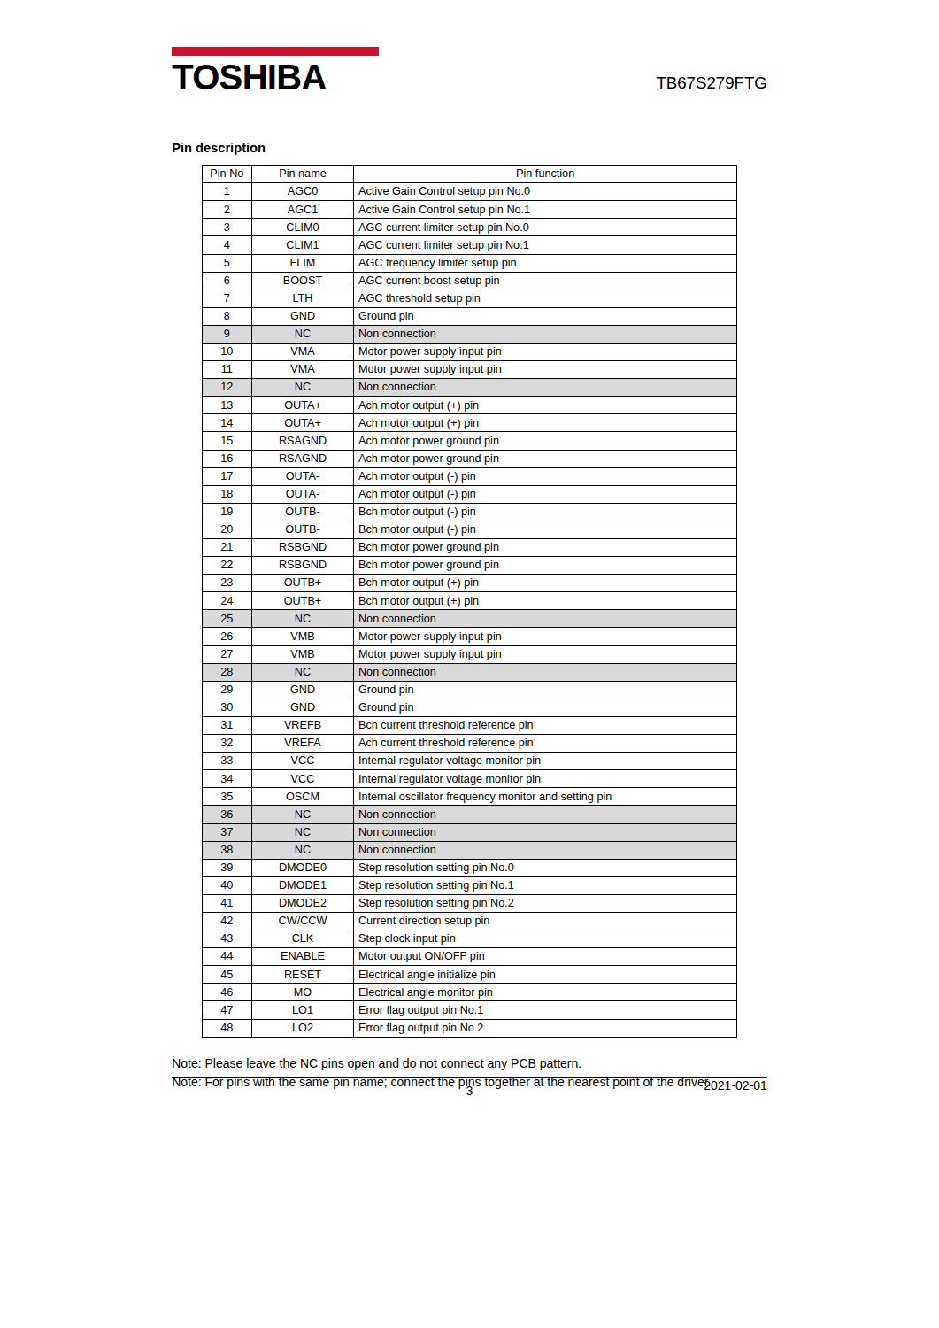TOSHIBA
TB67S279FTG
Pin description
| Pin No | Pin name | Pin function |
| --- | --- | --- |
| 1 | AGC0 | Active Gain Control setup pin No.0 |
| 2 | AGC1 | Active Gain Control setup pin No.1 |
| 3 | CLIM0 | AGC current limiter setup pin No.0 |
| 4 | CLIM1 | AGC current limiter setup pin No.1 |
| 5 | FLIM | AGC frequency limiter setup pin |
| 6 | BOOST | AGC current boost setup pin |
| 7 | LTH | AGC threshold setup pin |
| 8 | GND | Ground pin |
| 9 | NC | Non connection |
| 10 | VMA | Motor power supply input pin |
| 11 | VMA | Motor power supply input pin |
| 12 | NC | Non connection |
| 13 | OUTA+ | Ach motor output (+) pin |
| 14 | OUTA+ | Ach motor output (+) pin |
| 15 | RSAGND | Ach motor power ground pin |
| 16 | RSAGND | Ach motor power ground pin |
| 17 | OUTA- | Ach motor output (-) pin |
| 18 | OUTA- | Ach motor output (-) pin |
| 19 | OUTB- | Bch motor output (-) pin |
| 20 | OUTB- | Bch motor output (-) pin |
| 21 | RSBGND | Bch motor power ground pin |
| 22 | RSBGND | Bch motor power ground pin |
| 23 | OUTB+ | Bch motor output (+) pin |
| 24 | OUTB+ | Bch motor output (+) pin |
| 25 | NC | Non connection |
| 26 | VMB | Motor power supply input pin |
| 27 | VMB | Motor power supply input pin |
| 28 | NC | Non connection |
| 29 | GND | Ground pin |
| 30 | GND | Ground pin |
| 31 | VREFB | Bch current threshold reference pin |
| 32 | VREFA | Ach current threshold reference pin |
| 33 | VCC | Internal regulator voltage monitor pin |
| 34 | VCC | Internal regulator voltage monitor pin |
| 35 | OSCM | Internal oscillator frequency monitor and setting pin |
| 36 | NC | Non connection |
| 37 | NC | Non connection |
| 38 | NC | Non connection |
| 39 | DMODE0 | Step resolution setting pin No.0 |
| 40 | DMODE1 | Step resolution setting pin No.1 |
| 41 | DMODE2 | Step resolution setting pin No.2 |
| 42 | CW/CCW | Current direction setup pin |
| 43 | CLK | Step clock input pin |
| 44 | ENABLE | Motor output ON/OFF pin |
| 45 | RESET | Electrical angle initialize pin |
| 46 | MO | Electrical angle monitor pin |
| 47 | LO1 | Error flag output pin No.1 |
| 48 | LO2 | Error flag output pin No.2 |
Note: Please leave the NC pins open and do not connect any PCB pattern.
Note: For pins with the same pin name; connect the pins together at the nearest point of the driver.
3
2021-02-01